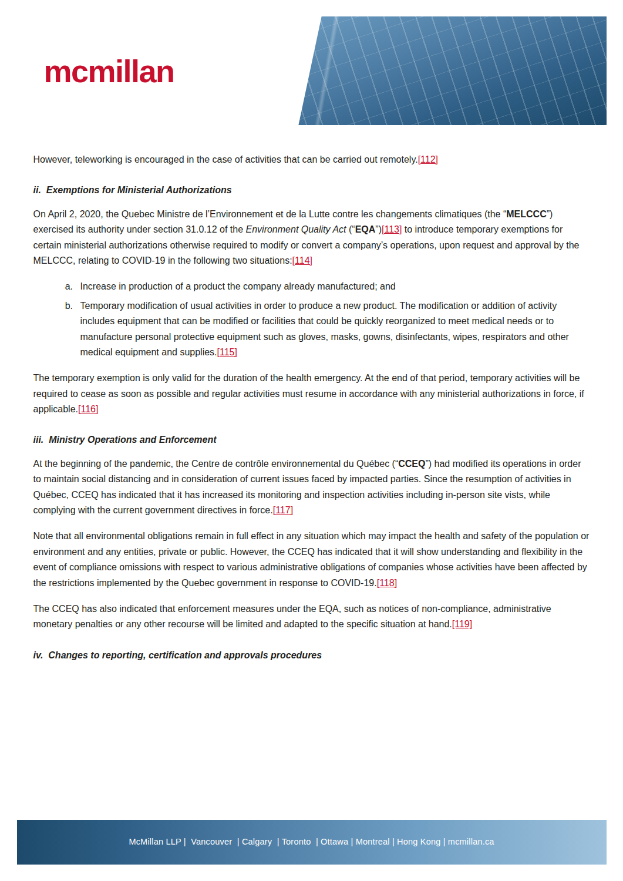mcmillan
However, teleworking is encouraged in the case of activities that can be carried out remotely.[112]
ii. Exemptions for Ministerial Authorizations
On April 2, 2020, the Quebec Ministre de l’Environnement et de la Lutte contre les changements climatiques (the “MELCCC”) exercised its authority under section 31.0.12 of the Environment Quality Act (“EQA”)[113] to introduce temporary exemptions for certain ministerial authorizations otherwise required to modify or convert a company’s operations, upon request and approval by the MELCCC, relating to COVID-19 in the following two situations:[114]
Increase in production of a product the company already manufactured; and
Temporary modification of usual activities in order to produce a new product. The modification or addition of activity includes equipment that can be modified or facilities that could be quickly reorganized to meet medical needs or to manufacture personal protective equipment such as gloves, masks, gowns, disinfectants, wipes, respirators and other medical equipment and supplies.[115]
The temporary exemption is only valid for the duration of the health emergency. At the end of that period, temporary activities will be required to cease as soon as possible and regular activities must resume in accordance with any ministerial authorizations in force, if applicable.[116]
iii. Ministry Operations and Enforcement
At the beginning of the pandemic, the Centre de contrôle environnemental du Québec (“CCEQ”) had modified its operations in order to maintain social distancing and in consideration of current issues faced by impacted parties. Since the resumption of activities in Québec, CCEQ has indicated that it has increased its monitoring and inspection activities including in-person site vists, while complying with the current government directives in force.[117]
Note that all environmental obligations remain in full effect in any situation which may impact the health and safety of the population or environment and any entities, private or public. However, the CCEQ has indicated that it will show understanding and flexibility in the event of compliance omissions with respect to various administrative obligations of companies whose activities have been affected by the restrictions implemented by the Quebec government in response to COVID-19.[118]
The CCEQ has also indicated that enforcement measures under the EQA, such as notices of non-compliance, administrative monetary penalties or any other recourse will be limited and adapted to the specific situation at hand.[119]
iv. Changes to reporting, certification and approvals procedures
McMillan LLP | Vancouver | Calgary | Toronto | Ottawa | Montreal | Hong Kong | mcmillan.ca